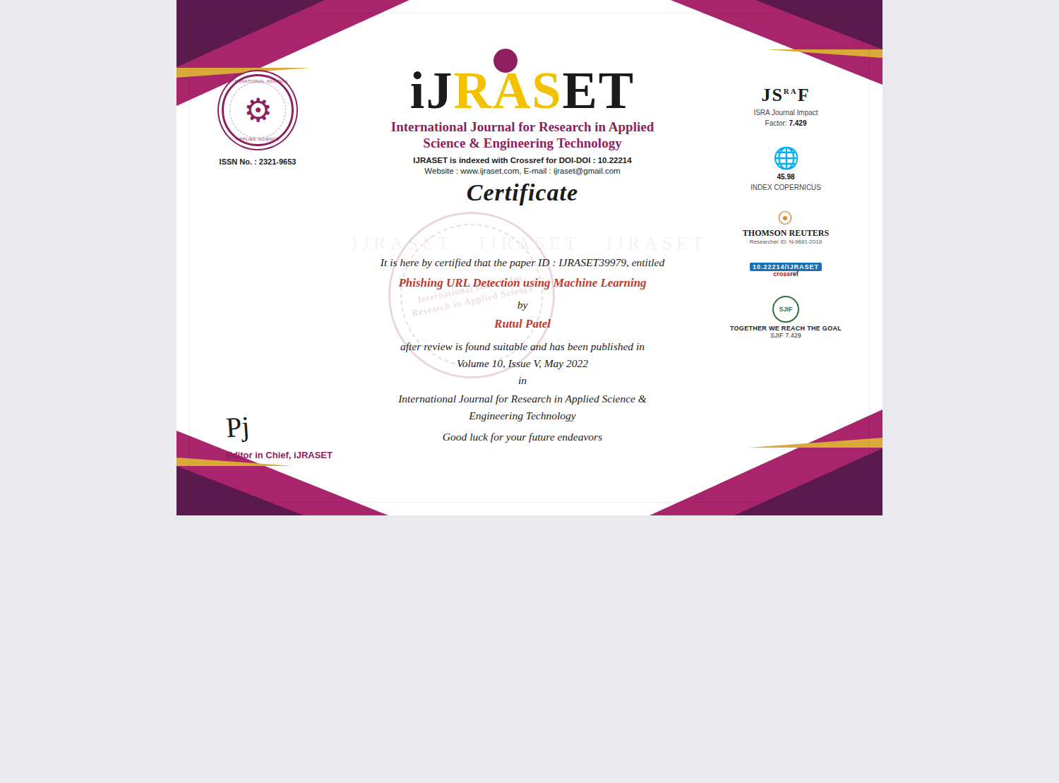International Journal ⚙ Applied Science
ISSN No. : 2321-9653
JSRAF
ISRA Journal Impact
Factor: 7.429
🌐
45.98
INDEX COPERNICUS
⦿
THOMSON REUTERS
Researcher ID: N-9681-2016
10.22214/IJRASET
cross ref
SJIF
TOGETHER WE REACH THE GOAL
SJIF 7.429
iJRAS ET
International Journal for Research in Applied
Science & Engineering Technology
IJRASET is indexed with Crossref for DOI-DOI : 10.22214
Website : www.ijraset.com, E-mail : ijraset@gmail.com
Certificate
IJRASET IJRASET IJRASET
International Journal for Research in Applied Science
It is here by certified that the paper ID : IJRASET39979, entitled Phishing URL Detection using Machine Learning by Rutul Patel after review is found suitable and has been published in
Volume 10, Issue V, May 2022
in International Journal for Research in Applied Science &
Engineering Technology Good luck for your future endeavors
Pj
Editor in Chief, iJRASET